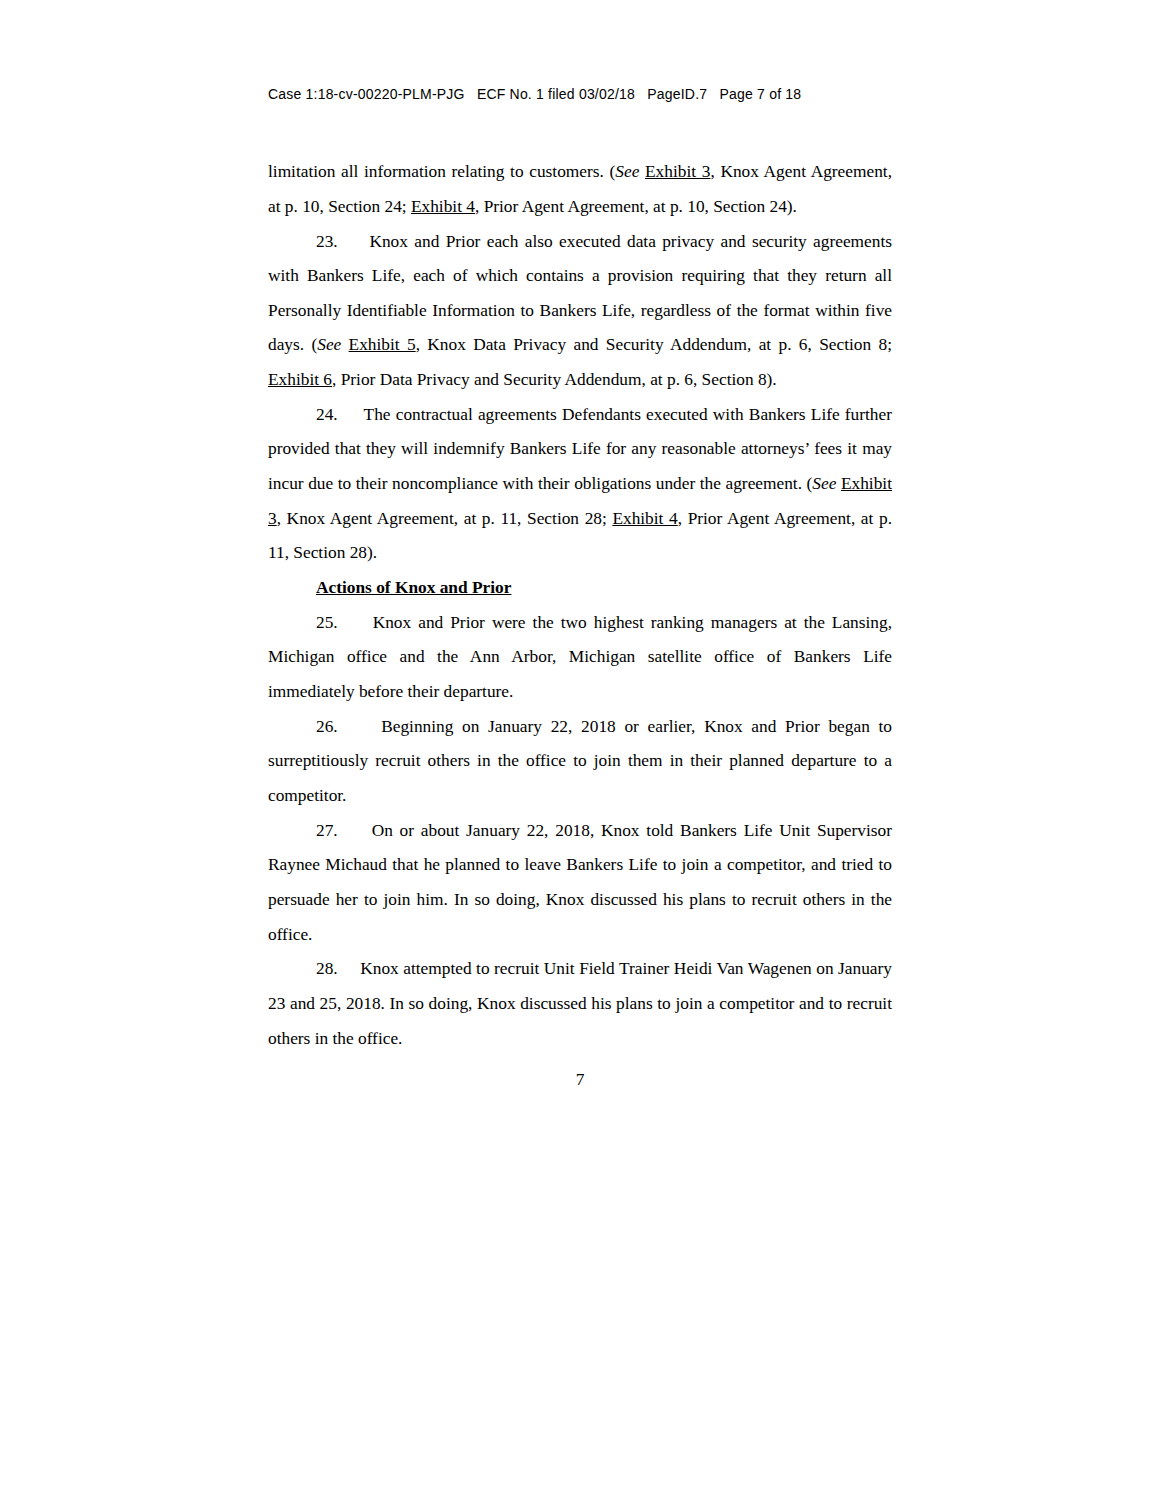Case 1:18-cv-00220-PLM-PJG ECF No. 1 filed 03/02/18 PageID.7 Page 7 of 18
limitation all information relating to customers. (See Exhibit 3, Knox Agent Agreement, at p. 10, Section 24; Exhibit 4, Prior Agent Agreement, at p. 10, Section 24).
23. Knox and Prior each also executed data privacy and security agreements with Bankers Life, each of which contains a provision requiring that they return all Personally Identifiable Information to Bankers Life, regardless of the format within five days. (See Exhibit 5, Knox Data Privacy and Security Addendum, at p. 6, Section 8; Exhibit 6, Prior Data Privacy and Security Addendum, at p. 6, Section 8).
24. The contractual agreements Defendants executed with Bankers Life further provided that they will indemnify Bankers Life for any reasonable attorneys’ fees it may incur due to their noncompliance with their obligations under the agreement. (See Exhibit 3, Knox Agent Agreement, at p. 11, Section 28; Exhibit 4, Prior Agent Agreement, at p. 11, Section 28).
Actions of Knox and Prior
25. Knox and Prior were the two highest ranking managers at the Lansing, Michigan office and the Ann Arbor, Michigan satellite office of Bankers Life immediately before their departure.
26. Beginning on January 22, 2018 or earlier, Knox and Prior began to surreptitiously recruit others in the office to join them in their planned departure to a competitor.
27. On or about January 22, 2018, Knox told Bankers Life Unit Supervisor Raynee Michaud that he planned to leave Bankers Life to join a competitor, and tried to persuade her to join him. In so doing, Knox discussed his plans to recruit others in the office.
28. Knox attempted to recruit Unit Field Trainer Heidi Van Wagenen on January 23 and 25, 2018. In so doing, Knox discussed his plans to join a competitor and to recruit others in the office.
7